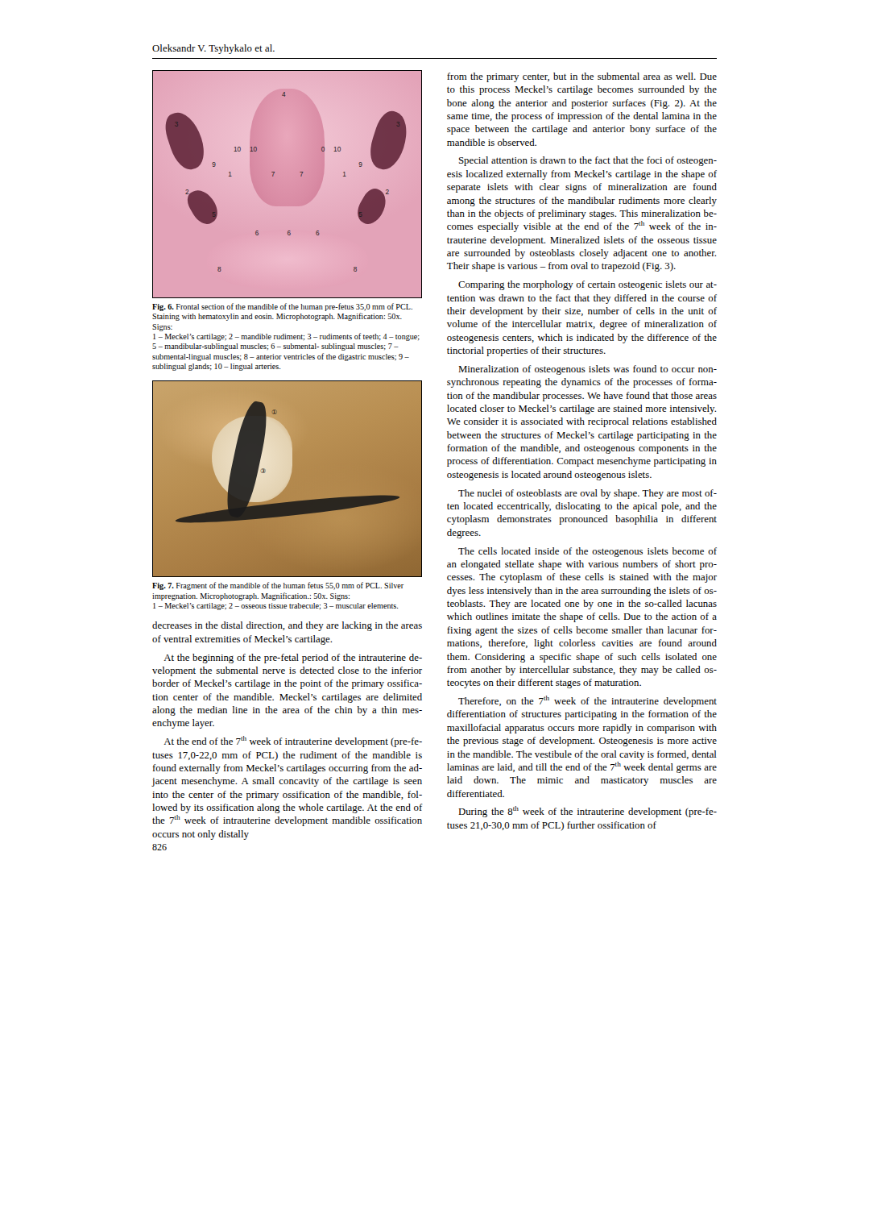Oleksandr V. Tsyhykalo et al.
4 3 3 10 10 10 0 9 9 1 1 7 7 2 2 5 5 6 6 6 8 8
Fig. 6. Frontal section of the mandible of the human pre-fetus 35,0 mm of PCL. Staining with hematoxylin and eosin. Microphotograph. Magnification: 50x. Signs:
1 – Meckel’s cartilage; 2 – mandible rudiment; 3 – rudiments of teeth; 4 – tongue; 5 – mandibular-sublingual muscles; 6 – submental- sublingual muscles; 7 – submental-lingual muscles; 8 – anterior ventricles of the digastric muscles; 9 – sublingual glands; 10 – lingual arteries.
① ③
Fig. 7. Fragment of the mandible of the human fetus 55,0 mm of PCL. Silver impregnation. Microphotograph. Magnification.: 50x. Signs:
1 – Meckel’s cartilage; 2 – osseous tissue trabecule; 3 – muscular elements.
decreases in the distal direction, and they are lacking in the areas of ventral extremities of Meckel’s cartilage.
At the beginning of the pre-fetal period of the intrauterine development the submental nerve is detected close to the inferior border of Meckel’s cartilage in the point of the primary ossification center of the mandible. Meckel’s cartilages are delimited along the median line in the area of the chin by a thin mesenchyme layer.
At the end of the 7th week of intrauterine development (pre-fetuses 17,0-22,0 mm of PCL) the rudiment of the mandible is found externally from Meckel’s cartilages occurring from the adjacent mesenchyme. A small concavity of the cartilage is seen into the center of the primary ossification of the mandible, followed by its ossification along the whole cartilage. At the end of the 7th week of intrauterine development mandible ossification occurs not only distally
from the primary center, but in the submental area as well. Due to this process Meckel’s cartilage becomes surrounded by the bone along the anterior and posterior surfaces (Fig. 2). At the same time, the process of impression of the dental lamina in the space between the cartilage and anterior bony surface of the mandible is observed.
Special attention is drawn to the fact that the foci of osteogenesis localized externally from Meckel’s cartilage in the shape of separate islets with clear signs of mineralization are found among the structures of the mandibular rudiments more clearly than in the objects of preliminary stages. This mineralization becomes especially visible at the end of the 7th week of the intrauterine development. Mineralized islets of the osseous tissue are surrounded by osteoblasts closely adjacent one to another. Their shape is various – from oval to trapezoid (Fig. 3).
Comparing the morphology of certain osteogenic islets our attention was drawn to the fact that they differed in the course of their development by their size, number of cells in the unit of volume of the intercellular matrix, degree of mineralization of osteogenesis centers, which is indicated by the difference of the tinctorial properties of their structures.
Mineralization of osteogenous islets was found to occur nonsynchronous repeating the dynamics of the processes of formation of the mandibular processes. We have found that those areas located closer to Meckel’s cartilage are stained more intensively. We consider it is associated with reciprocal relations established between the structures of Meckel’s cartilage participating in the formation of the mandible, and osteogenous components in the process of differentiation. Compact mesenchyme participating in osteogenesis is located around osteogenous islets.
The nuclei of osteoblasts are oval by shape. They are most often located eccentrically, dislocating to the apical pole, and the cytoplasm demonstrates pronounced basophilia in different degrees.
The cells located inside of the osteogenous islets become of an elongated stellate shape with various numbers of short processes. The cytoplasm of these cells is stained with the major dyes less intensively than in the area surrounding the islets of osteoblasts. They are located one by one in the so-called lacunas which outlines imitate the shape of cells. Due to the action of a fixing agent the sizes of cells become smaller than lacunar formations, therefore, light colorless cavities are found around them. Considering a specific shape of such cells isolated one from another by intercellular substance, they may be called osteocytes on their different stages of maturation.
Therefore, on the 7th week of the intrauterine development differentiation of structures participating in the formation of the maxillofacial apparatus occurs more rapidly in comparison with the previous stage of development. Osteogenesis is more active in the mandible. The vestibule of the oral cavity is formed, dental laminas are laid, and till the end of the 7th week dental germs are laid down. The mimic and masticatory muscles are differentiated.
During the 8th week of the intrauterine development (pre-fetuses 21,0-30,0 mm of PCL) further ossification of
826